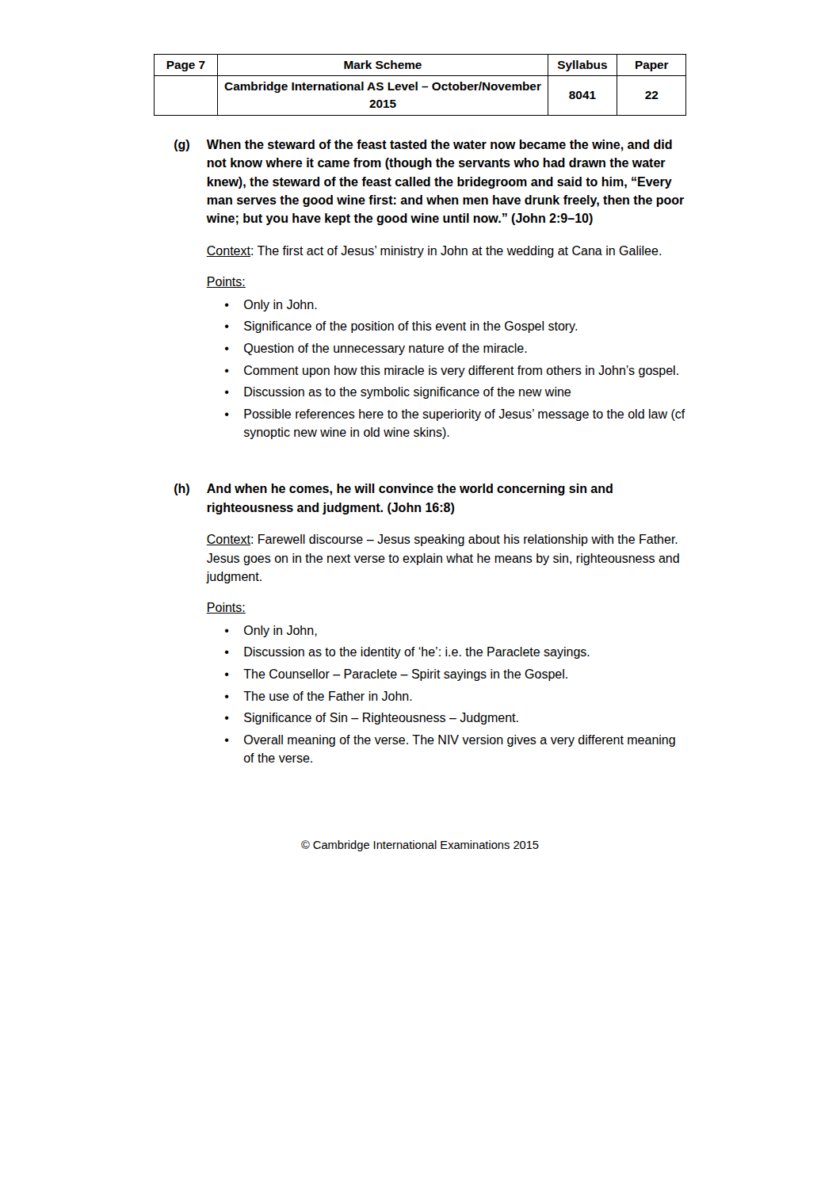| Page 7 | Mark Scheme | Syllabus | Paper |
| | Cambridge International AS Level – October/November 2015 | 8041 | 22 |
(g)
When the steward of the feast tasted the water now became the wine, and did not know where it came from (though the servants who had drawn the water knew), the steward of the feast called the bridegroom and said to him, “Every man serves the good wine first: and when men have drunk freely, then the poor wine; but you have kept the good wine until now.” (John 2:9–10)
Context: The first act of Jesus’ ministry in John at the wedding at Cana in Galilee.
Points:
Only in John.
Significance of the position of this event in the Gospel story.
Question of the unnecessary nature of the miracle.
Comment upon how this miracle is very different from others in John’s gospel.
Discussion as to the symbolic significance of the new wine
Possible references here to the superiority of Jesus’ message to the old law (cf synoptic new wine in old wine skins).
(h)
And when he comes, he will convince the world concerning sin and righteousness and judgment. (John 16:8)
Context: Farewell discourse – Jesus speaking about his relationship with the Father. Jesus goes on in the next verse to explain what he means by sin, righteousness and judgment.
Points:
Only in John,
Discussion as to the identity of ‘he’: i.e. the Paraclete sayings.
The Counsellor – Paraclete – Spirit sayings in the Gospel.
The use of the Father in John.
Significance of Sin – Righteousness – Judgment.
Overall meaning of the verse. The NIV version gives a very different meaning of the verse.
© Cambridge International Examinations 2015